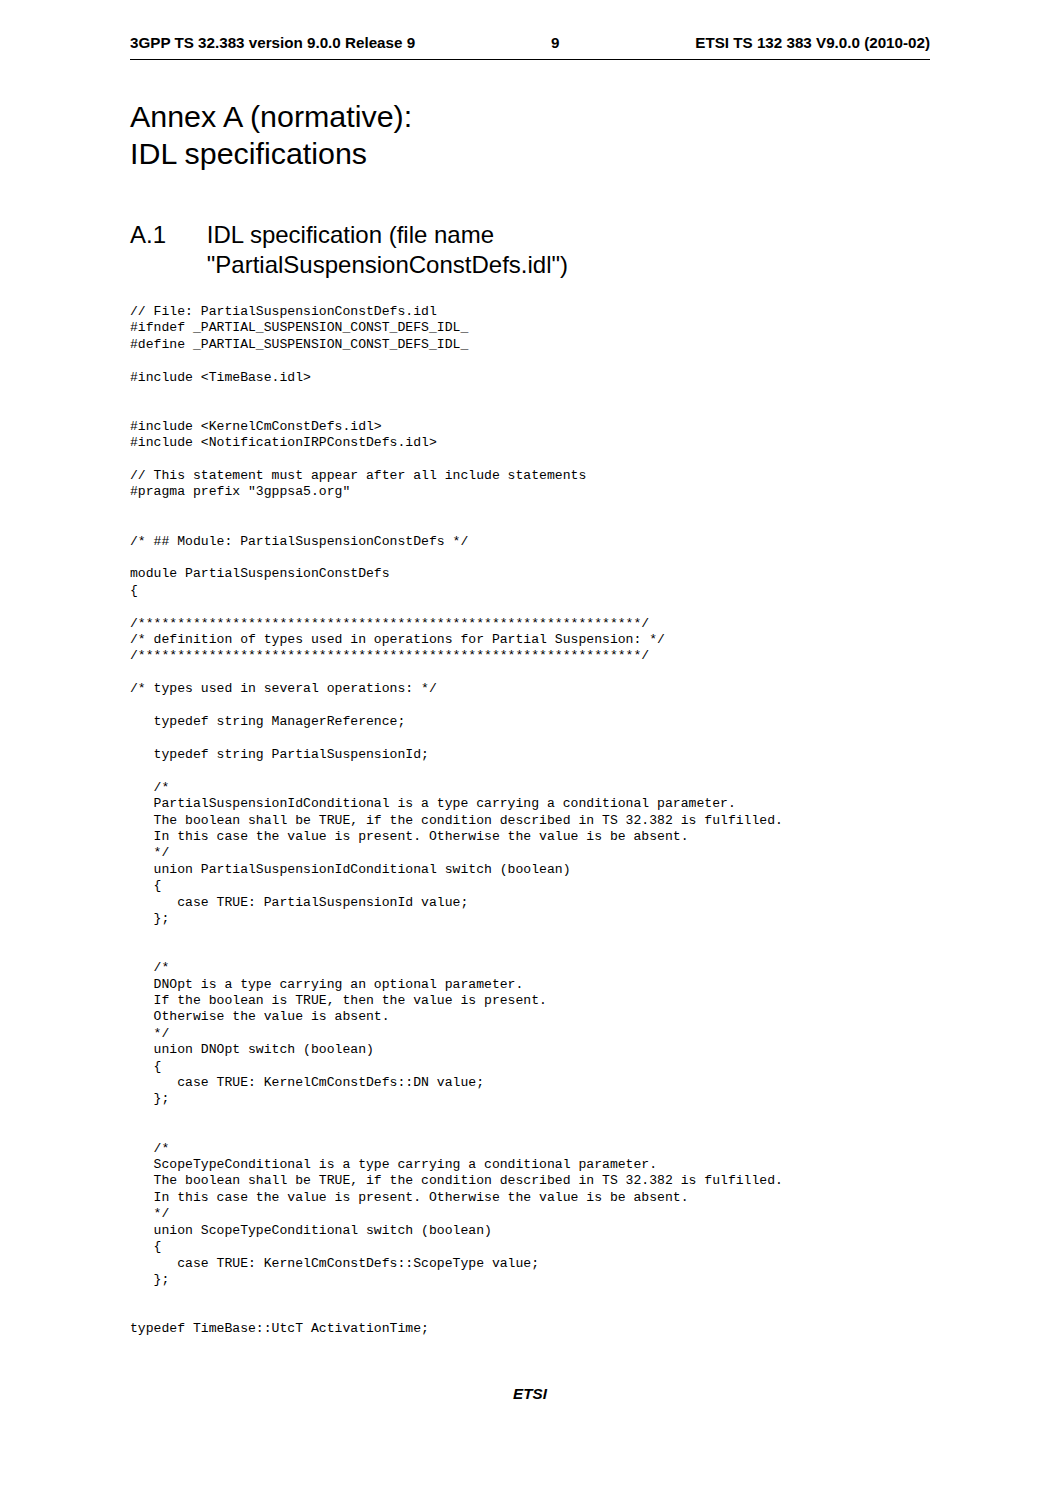3GPP TS 32.383 version 9.0.0 Release 9 9 ETSI TS 132 383 V9.0.0 (2010-02)
Annex A (normative):
IDL specifications
A.1 IDL specification (file name
"PartialSuspensionConstDefs.idl")
// File: PartialSuspensionConstDefs.idl
#ifndef _PARTIAL_SUSPENSION_CONST_DEFS_IDL_
#define _PARTIAL_SUSPENSION_CONST_DEFS_IDL_

#include <TimeBase.idl>


#include <KernelCmConstDefs.idl>
#include <NotificationIRPConstDefs.idl>

// This statement must appear after all include statements
#pragma prefix "3gppsa5.org"


/* ## Module: PartialSuspensionConstDefs */

module PartialSuspensionConstDefs
{

/****************************************************************/
/* definition of types used in operations for Partial Suspension: */
/****************************************************************/

/* types used in several operations: */

   typedef string ManagerReference;

   typedef string PartialSuspensionId;

   /*
   PartialSuspensionIdConditional is a type carrying a conditional parameter.
   The boolean shall be TRUE, if the condition described in TS 32.382 is fulfilled.
   In this case the value is present. Otherwise the value is be absent.
   */
   union PartialSuspensionIdConditional switch (boolean)
   {
      case TRUE: PartialSuspensionId value;
   };


   /*
   DNOpt is a type carrying an optional parameter.
   If the boolean is TRUE, then the value is present.
   Otherwise the value is absent.
   */
   union DNOpt switch (boolean)
   {
      case TRUE: KernelCmConstDefs::DN value;
   };


   /*
   ScopeTypeConditional is a type carrying a conditional parameter.
   The boolean shall be TRUE, if the condition described in TS 32.382 is fulfilled.
   In this case the value is present. Otherwise the value is be absent.
   */
   union ScopeTypeConditional switch (boolean)
   {
      case TRUE: KernelCmConstDefs::ScopeType value;
   };


typedef TimeBase::UtcT ActivationTime;
ETSI